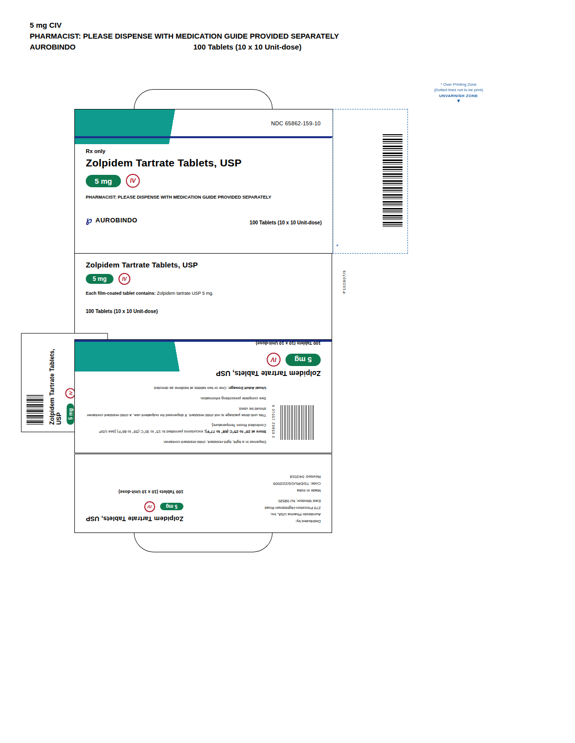5 mg CIV
PHARMACIST: PLEASE DISPENSE WITH MEDICATION GUIDE PROVIDED SEPARATELY
AUROBINDO 100 Tablets (10 x 10 Unit-dose)
* Over Printing Zone
(Dotted lines not to be print)
UNVARNISH ZONE
▼
NDC 65862-159-10
Rx only
Zolpidem Tartrate Tablets, USP
5 mg IV
PHARMACIST: PLEASE DISPENSE WITH MEDICATION GUIDE PROVIDED SEPARATELY
℘ AUROBINDO
100 Tablets (10 x 10 Unit-dose)
*
Zolpidem Tartrate Tablets, USP
5 mg IV
Each film-coated tablet contains: Zolpidem tartrate USP 5 mg.
100 Tablets (10 x 10 Unit-dose)
P102807/9
Zolpidem Tartrate Tablets, USP
5 mg IV
100 Tablets (10 x 10 Unit-dose)
3 65862 15910 6
Dispense in a tight, light-resistant, child-resistant container.
Store at 20° to 25°C (68° to 77°F); excursions permitted to 15° to 30°C (59° to 86°F) [see USP Controlled Room Temperature].
This unit-dose package is not child resistant. If dispensed for outpatient use, a child resistant container should be used.
See complete prescribing information.
Usual Adult Dosage: One or two tablets at bedtime as directed.
Zolpidem Tartrate Tablets, USP
5 mg IV
100 Tablets (10 x 10 Unit-dose)
Distributed by:
Aurobindo Pharma USA, Inc.
279 Princeton-Hightstown Road
East Windsor, NJ 08520
Made in India
Code: TS/DRUGS/22/2009
Revised: 04/2018
Zolpidem Tartrate Tablets, USP
5 mg IV
100 Tablets (10 x 10 Unit-dose)